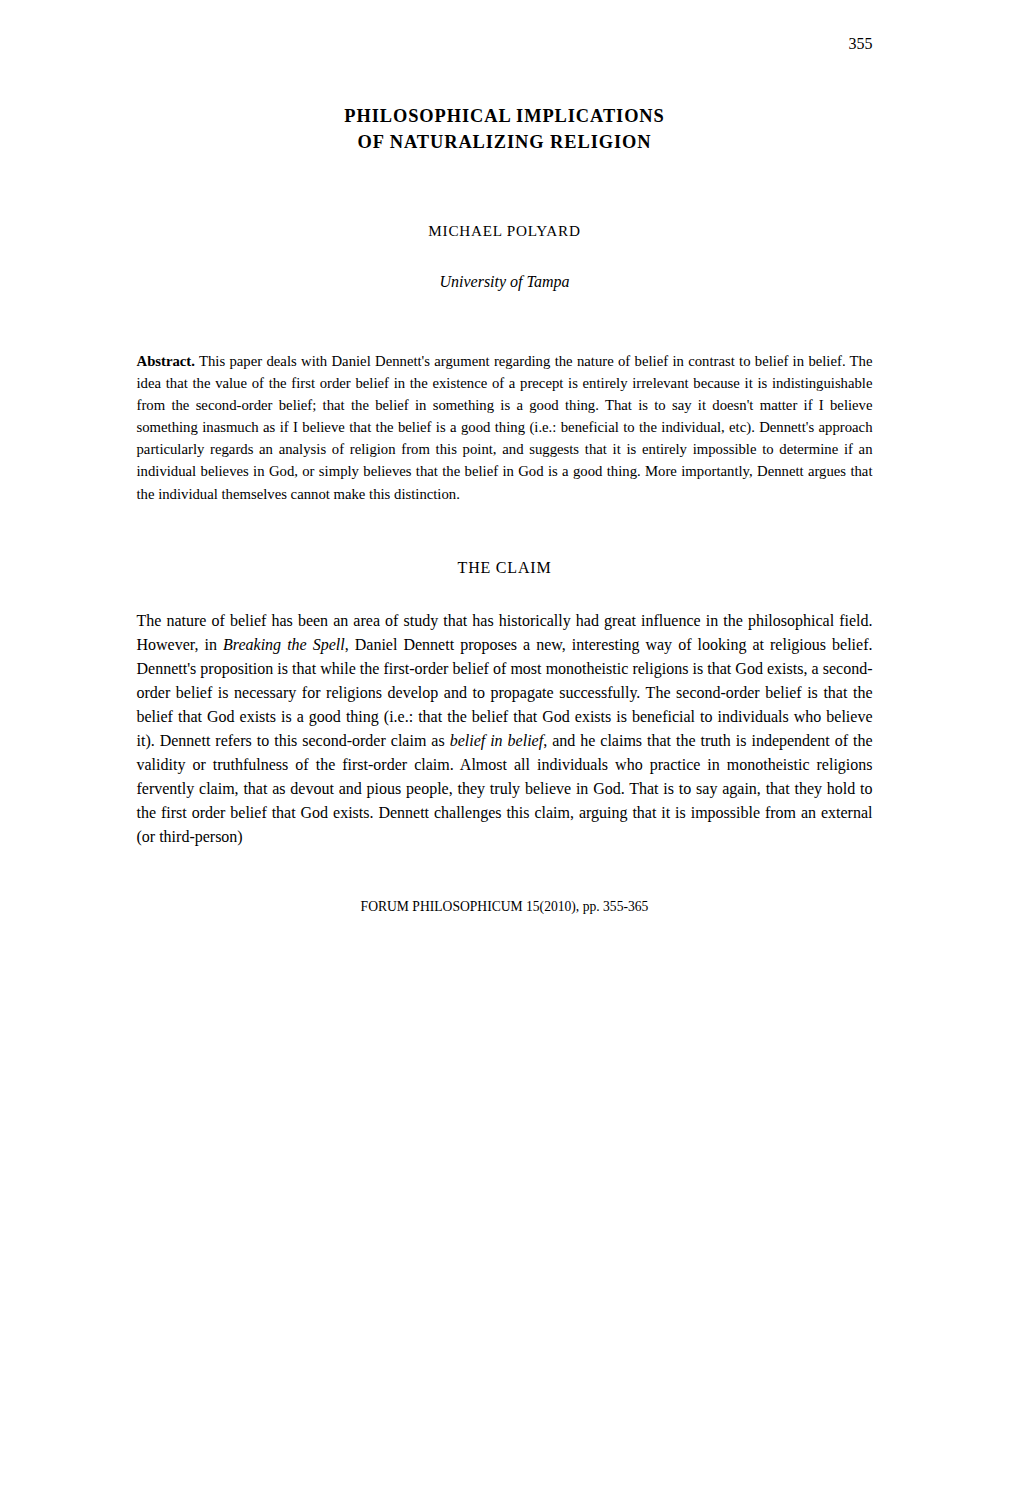355
PHILOSOPHICAL IMPLICATIONS
OF NATURALIZING RELIGION
MICHAEL POLYARD
University of Tampa
Abstract. This paper deals with Daniel Dennett's argument regarding the nature of belief in contrast to belief in belief. The idea that the value of the first order belief in the existence of a precept is entirely irrelevant because it is indistinguishable from the second-order belief; that the belief in something is a good thing. That is to say it doesn't matter if I believe something inasmuch as if I believe that the belief is a good thing (i.e.: beneficial to the individual, etc). Dennett's approach particularly regards an analysis of religion from this point, and suggests that it is entirely impossible to determine if an individual believes in God, or simply believes that the belief in God is a good thing. More importantly, Dennett argues that the individual themselves cannot make this distinction.
THE CLAIM
The nature of belief has been an area of study that has historically had great influence in the philosophical field. However, in Breaking the Spell, Daniel Dennett proposes a new, interesting way of looking at religious belief. Dennett's proposition is that while the first-order belief of most monotheistic religions is that God exists, a second-order belief is necessary for religions develop and to propagate successfully. The second-order belief is that the belief that God exists is a good thing (i.e.: that the belief that God exists is beneficial to individuals who believe it). Dennett refers to this second-order claim as belief in belief, and he claims that the truth is independent of the validity or truthfulness of the first-order claim. Almost all individuals who practice in monotheistic religions fervently claim, that as devout and pious people, they truly believe in God. That is to say again, that they hold to the first order belief that God exists. Dennett challenges this claim, arguing that it is impossible from an external (or third-person)
FORUM PHILOSOPHICUM 15(2010), pp. 355-365